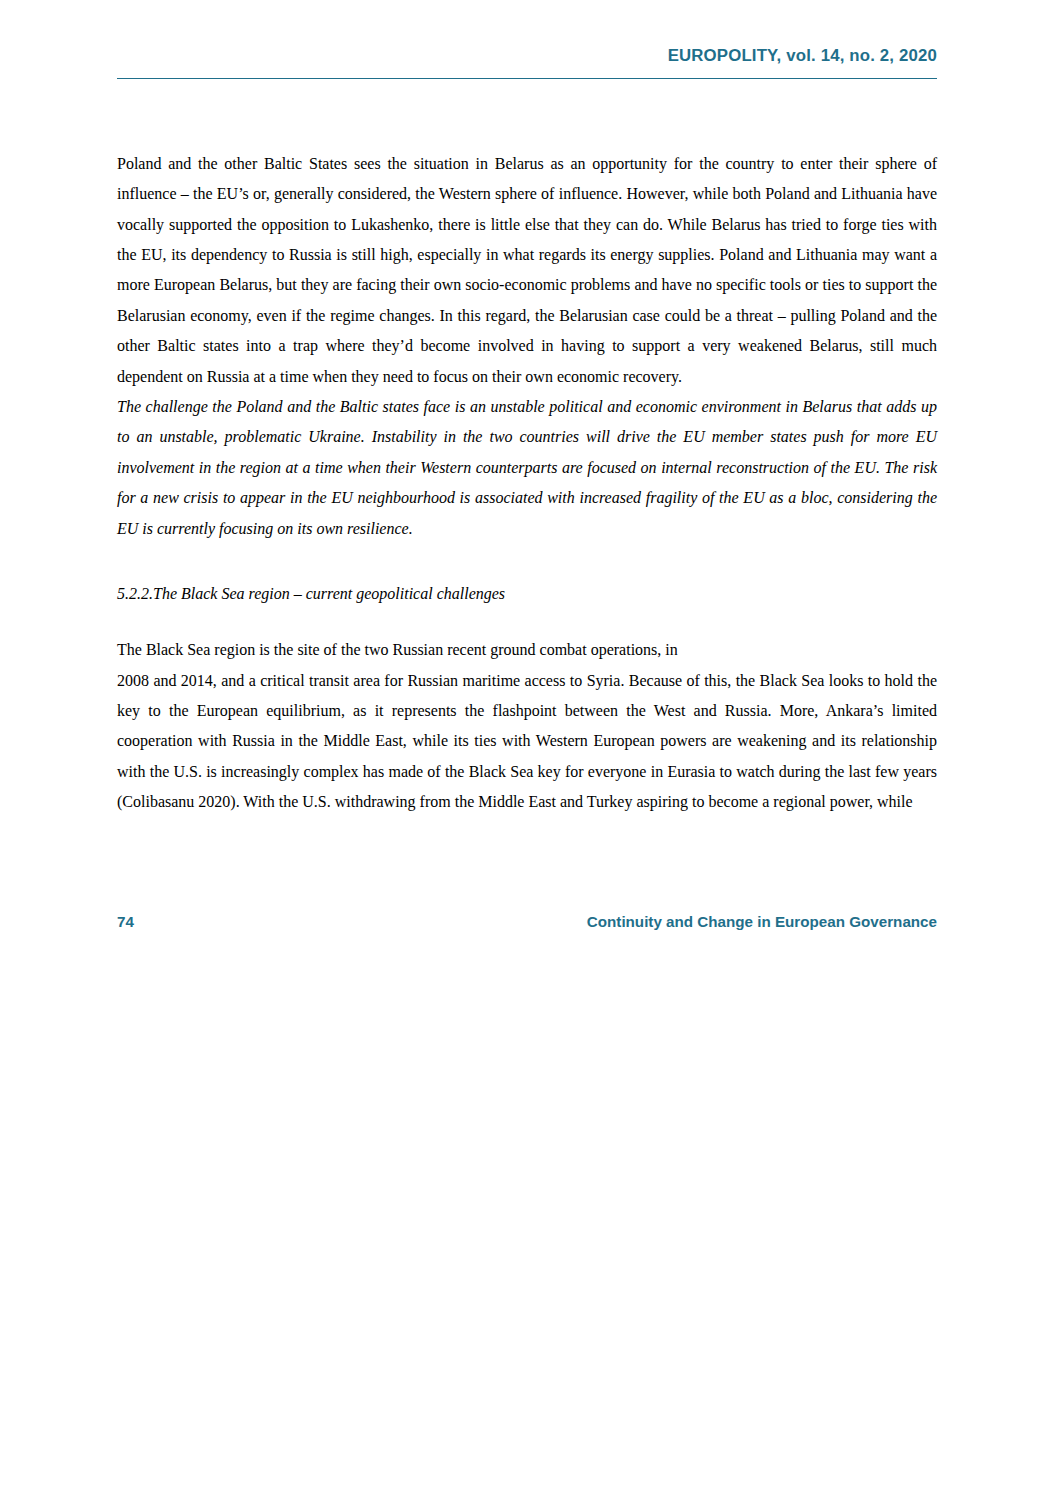EUROPOLITY, vol. 14, no. 2, 2020
Poland and the other Baltic States sees the situation in Belarus as an opportunity for the country to enter their sphere of influence – the EU’s or, generally considered, the Western sphere of influence. However, while both Poland and Lithuania have vocally supported the opposition to Lukashenko, there is little else that they can do. While Belarus has tried to forge ties with the EU, its dependency to Russia is still high, especially in what regards its energy supplies. Poland and Lithuania may want a more European Belarus, but they are facing their own socio-economic problems and have no specific tools or ties to support the Belarusian economy, even if the regime changes. In this regard, the Belarusian case could be a threat – pulling Poland and the other Baltic states into a trap where they’d become involved in having to support a very weakened Belarus, still much dependent on Russia at a time when they need to focus on their own economic recovery.
The challenge the Poland and the Baltic states face is an unstable political and economic environment in Belarus that adds up to an unstable, problematic Ukraine. Instability in the two countries will drive the EU member states push for more EU involvement in the region at a time when their Western counterparts are focused on internal reconstruction of the EU. The risk for a new crisis to appear in the EU neighbourhood is associated with increased fragility of the EU as a bloc, considering the EU is currently focusing on its own resilience.
5.2.2.The Black Sea region – current geopolitical challenges
The Black Sea region is the site of the two Russian recent ground combat operations, in
2008 and 2014, and a critical transit area for Russian maritime access to Syria. Because of this, the Black Sea looks to hold the key to the European equilibrium, as it represents the flashpoint between the West and Russia. More, Ankara’s limited cooperation with Russia in the Middle East, while its ties with Western European powers are weakening and its relationship with the U.S. is increasingly complex has made of the Black Sea key for everyone in Eurasia to watch during the last few years (Colibasanu 2020). With the U.S. withdrawing from the Middle East and Turkey aspiring to become a regional power, while
74 Continuity and Change in European Governance